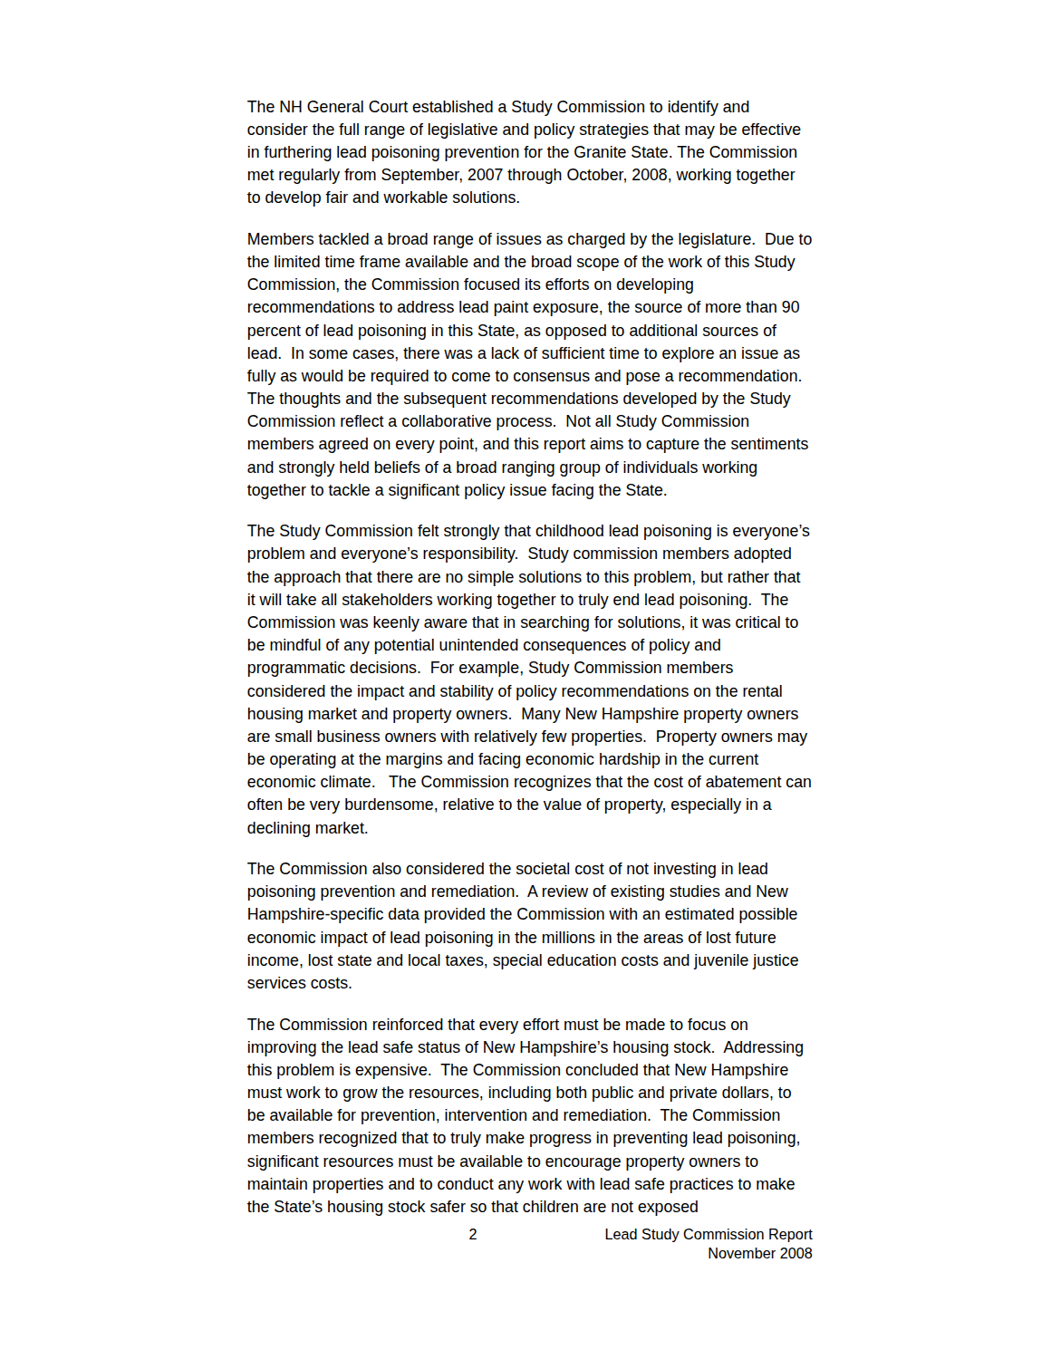The NH General Court established a Study Commission to identify and consider the full range of legislative and policy strategies that may be effective in furthering lead poisoning prevention for the Granite State. The Commission met regularly from September, 2007 through October, 2008, working together to develop fair and workable solutions.
Members tackled a broad range of issues as charged by the legislature. Due to the limited time frame available and the broad scope of the work of this Study Commission, the Commission focused its efforts on developing recommendations to address lead paint exposure, the source of more than 90 percent of lead poisoning in this State, as opposed to additional sources of lead. In some cases, there was a lack of sufficient time to explore an issue as fully as would be required to come to consensus and pose a recommendation. The thoughts and the subsequent recommendations developed by the Study Commission reflect a collaborative process. Not all Study Commission members agreed on every point, and this report aims to capture the sentiments and strongly held beliefs of a broad ranging group of individuals working together to tackle a significant policy issue facing the State.
The Study Commission felt strongly that childhood lead poisoning is everyone’s problem and everyone’s responsibility. Study commission members adopted the approach that there are no simple solutions to this problem, but rather that it will take all stakeholders working together to truly end lead poisoning. The Commission was keenly aware that in searching for solutions, it was critical to be mindful of any potential unintended consequences of policy and programmatic decisions. For example, Study Commission members considered the impact and stability of policy recommendations on the rental housing market and property owners. Many New Hampshire property owners are small business owners with relatively few properties. Property owners may be operating at the margins and facing economic hardship in the current economic climate. The Commission recognizes that the cost of abatement can often be very burdensome, relative to the value of property, especially in a declining market.
The Commission also considered the societal cost of not investing in lead poisoning prevention and remediation. A review of existing studies and New Hampshire-specific data provided the Commission with an estimated possible economic impact of lead poisoning in the millions in the areas of lost future income, lost state and local taxes, special education costs and juvenile justice services costs.
The Commission reinforced that every effort must be made to focus on improving the lead safe status of New Hampshire’s housing stock. Addressing this problem is expensive. The Commission concluded that New Hampshire must work to grow the resources, including both public and private dollars, to be available for prevention, intervention and remediation. The Commission members recognized that to truly make progress in preventing lead poisoning, significant resources must be available to encourage property owners to maintain properties and to conduct any work with lead safe practices to make the State’s housing stock safer so that children are not exposed
2
Lead Study Commission Report
November 2008